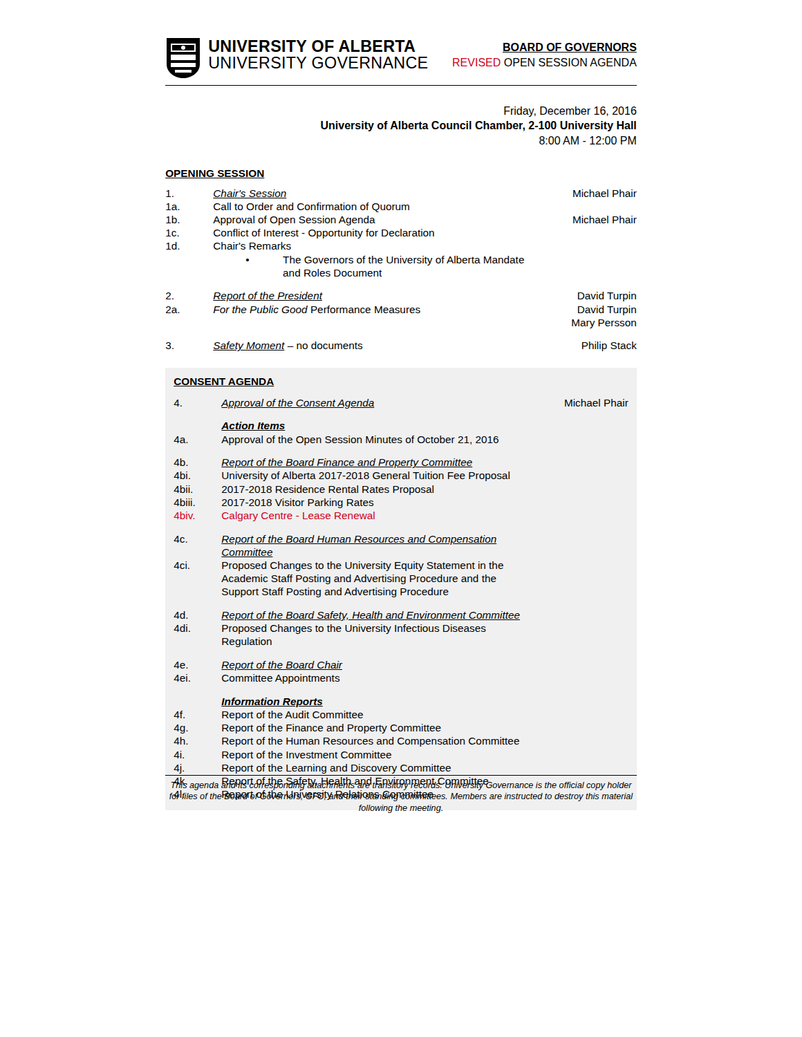UNIVERSITY OF ALBERTA
UNIVERSITY GOVERNANCE
BOARD OF GOVERNORS
REVISED OPEN SESSION AGENDA
Friday, December 16, 2016
University of Alberta Council Chamber, 2-100 University Hall
8:00 AM - 12:00 PM
OPENING SESSION
| 1. | Chair's Session | Michael Phair |
| 1a. | Call to Order and Confirmation of Quorum | |
| 1b. | Approval of Open Session Agenda | Michael Phair |
| 1c. | Conflict of Interest - Opportunity for Declaration | |
| 1d. | Chair's Remarks | |
| | The Governors of the University of Alberta Mandate and Roles Document | |
| 2. | Report of the President | David Turpin |
| 2a. | For the Public Good Performance Measures | David Turpin |
| | | Mary Persson |
| 3. | Safety Moment – no documents | Philip Stack |
CONSENT AGENDA
| 4. | Approval of the Consent Agenda | Michael Phair |
| | Action Items | |
| 4a. | Approval of the Open Session Minutes of October 21, 2016 | |
| 4b. | Report of the Board Finance and Property Committee | |
| 4bi. | University of Alberta 2017-2018 General Tuition Fee Proposal | |
| 4bii. | 2017-2018 Residence Rental Rates Proposal | |
| 4biii. | 2017-2018 Visitor Parking Rates | |
| 4biv. | Calgary Centre - Lease Renewal | |
| 4c. | Report of the Board Human Resources and Compensation Committee | |
| 4ci. | Proposed Changes to the University Equity Statement in the Academic Staff Posting and Advertising Procedure and the Support Staff Posting and Advertising Procedure | |
| 4d. | Report of the Board Safety, Health and Environment Committee | |
| 4di. | Proposed Changes to the University Infectious Diseases Regulation | |
| 4e. | Report of the Board Chair | |
| 4ei. | Committee Appointments | |
| | Information Reports | |
| 4f. | Report of the Audit Committee | |
| 4g. | Report of the Finance and Property Committee | |
| 4h. | Report of the Human Resources and Compensation Committee | |
| 4i. | Report of the Investment Committee | |
| 4j. | Report of the Learning and Discovery Committee | |
| 4k. | Report of the Safety, Health and Environment Committee | |
| 4l. | Report of the University Relations Committee | |
This agenda and its corresponding attachments are transitory records. University Governance is the official copy holder for files of the Board of Governors, GFC, and their standing committees. Members are instructed to destroy this material following the meeting.